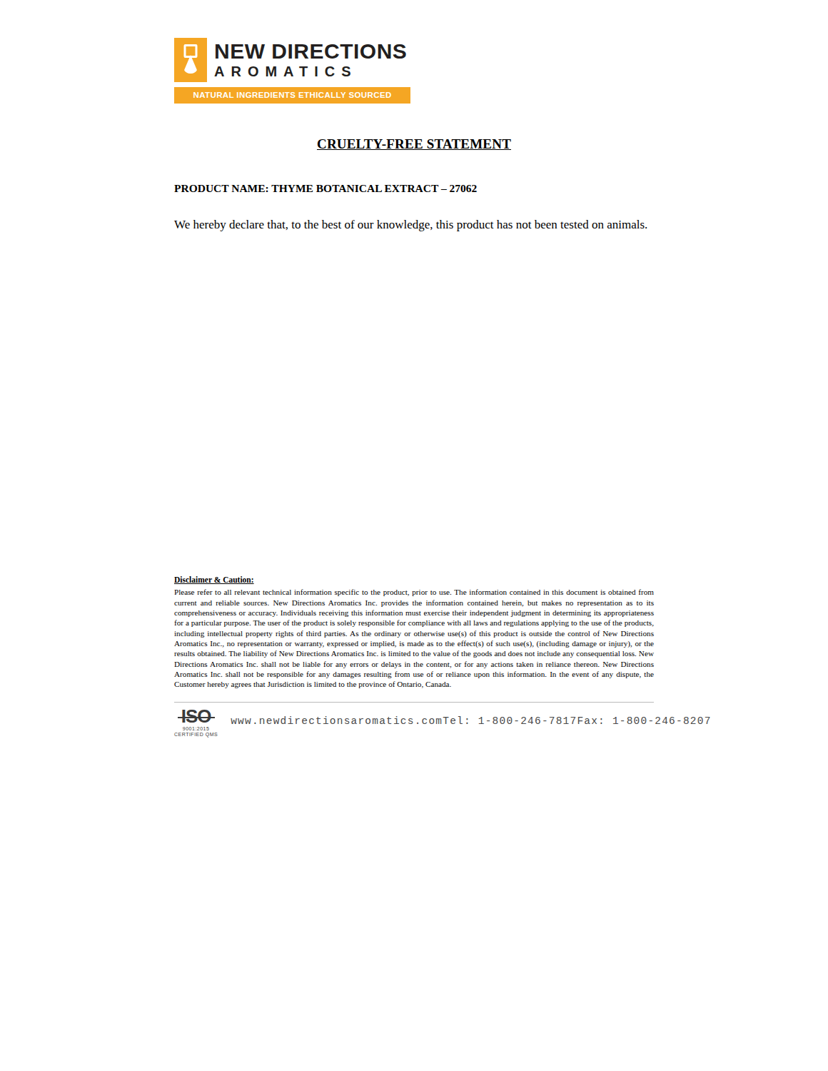NEW DIRECTIONS
AROMATICS
NATURAL INGREDIENTS ETHICALLY SOURCED
CRUELTY-FREE STATEMENT
PRODUCT NAME: THYME BOTANICAL EXTRACT – 27062
We hereby declare that, to the best of our knowledge, this product has not been tested on animals.
Disclaimer & Caution:
Please refer to all relevant technical information specific to the product, prior to use. The information contained in this document is obtained from current and reliable sources. New Directions Aromatics Inc. provides the information contained herein, but makes no representation as to its comprehensiveness or accuracy. Individuals receiving this information must exercise their independent judgment in determining its appropriateness for a particular purpose. The user of the product is solely responsible for compliance with all laws and regulations applying to the use of the products, including intellectual property rights of third parties. As the ordinary or otherwise use(s) of this product is outside the control of New Directions Aromatics Inc., no representation or warranty, expressed or implied, is made as to the effect(s) of such use(s), (including damage or injury), or the results obtained. The liability of New Directions Aromatics Inc. is limited to the value of the goods and does not include any consequential loss. New Directions Aromatics Inc. shall not be liable for any errors or delays in the content, or for any actions taken in reliance thereon. New Directions Aromatics Inc. shall not be responsible for any damages resulting from use of or reliance upon this information. In the event of any dispute, the Customer hereby agrees that Jurisdiction is limited to the province of Ontario, Canada.
ISO
9001:2015
CERTIFIED QMS
www.newdirectionsaromatics.com Tel: 1-800-246-7817 Fax: 1-800-246-8207